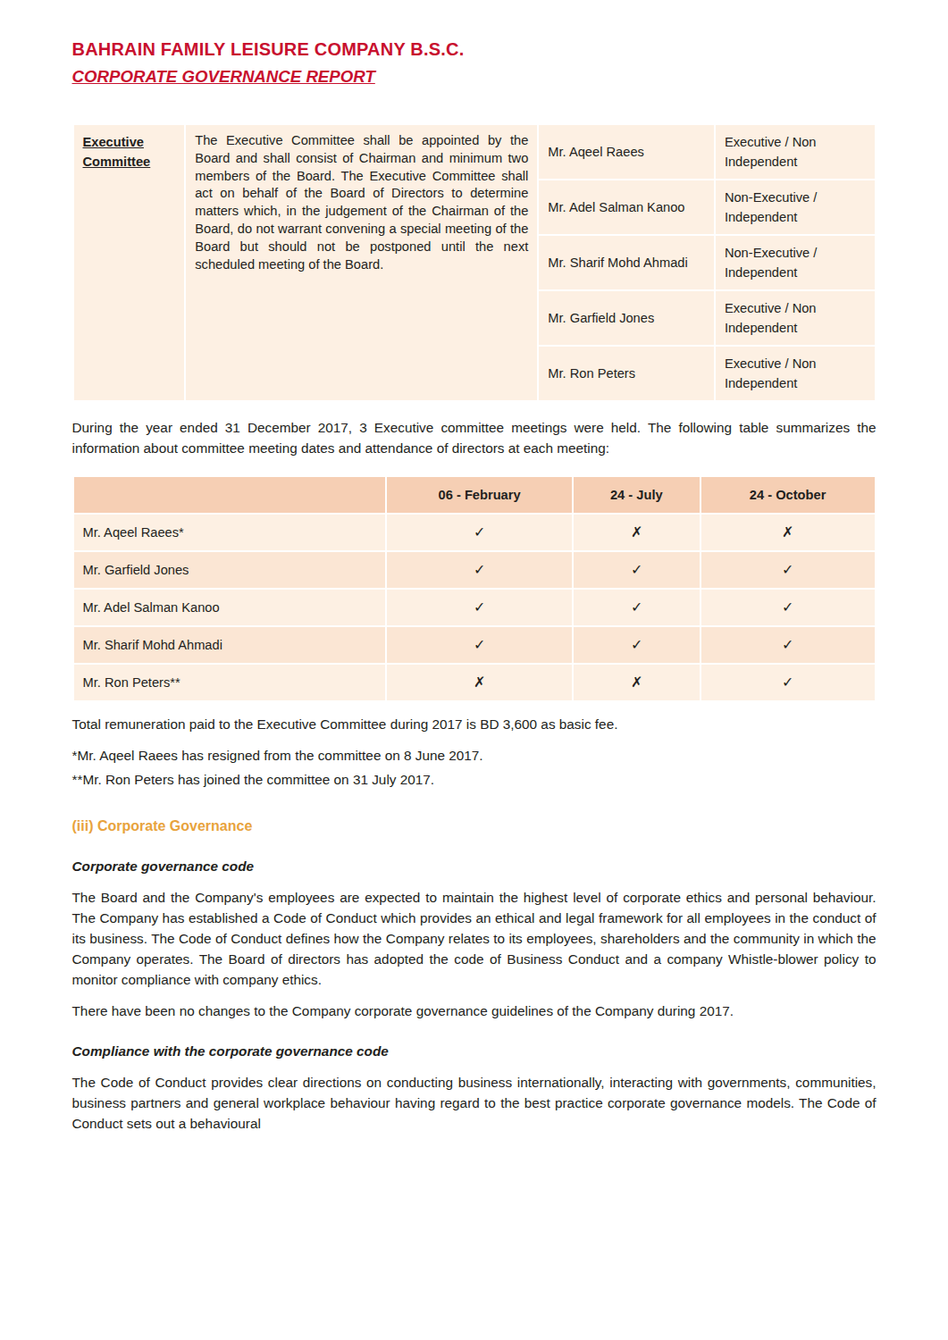BAHRAIN FAMILY LEISURE COMPANY B.S.C.
CORPORATE GOVERNANCE REPORT
| Executive Committee | The Executive Committee shall be appointed by the Board and shall consist of Chairman and minimum two members of the Board. The Executive Committee shall act on behalf of the Board of Directors to determine matters which, in the judgement of the Chairman of the Board, do not warrant convening a special meeting of the Board but should not be postponed until the next scheduled meeting of the Board. | Mr. Aqeel Raees | Executive / Non Independent |
| Mr. Adel Salman Kanoo | Non-Executive / Independent |
| Mr. Sharif Mohd Ahmadi | Non-Executive / Independent |
| Mr. Garfield Jones | Executive / Non Independent |
| Mr. Ron Peters | Executive / Non Independent |
During the year ended 31 December 2017, 3 Executive committee meetings were held. The following table summarizes the information about committee meeting dates and attendance of directors at each meeting:
| | 06 - February | 24 - July | 24 - October |
| --- | --- | --- | --- |
| Mr. Aqeel Raees* | ✓ | ✗ | ✗ |
| Mr. Garfield Jones | ✓ | ✓ | ✓ |
| Mr. Adel Salman Kanoo | ✓ | ✓ | ✓ |
| Mr. Sharif Mohd Ahmadi | ✓ | ✓ | ✓ |
| Mr. Ron Peters** | ✗ | ✗ | ✓ |
Total remuneration paid to the Executive Committee during 2017 is BD 3,600 as basic fee.
*Mr. Aqeel Raees has resigned from the committee on 8 June 2017.
**Mr. Ron Peters has joined the committee on 31 July 2017.
(iii) Corporate Governance
Corporate governance code
The Board and the Company's employees are expected to maintain the highest level of corporate ethics and personal behaviour. The Company has established a Code of Conduct which provides an ethical and legal framework for all employees in the conduct of its business. The Code of Conduct defines how the Company relates to its employees, shareholders and the community in which the Company operates. The Board of directors has adopted the code of Business Conduct and a company Whistle-blower policy to monitor compliance with company ethics.
There have been no changes to the Company corporate governance guidelines of the Company during 2017.
Compliance with the corporate governance code
The Code of Conduct provides clear directions on conducting business internationally, interacting with governments, communities, business partners and general workplace behaviour having regard to the best practice corporate governance models. The Code of Conduct sets out a behavioural